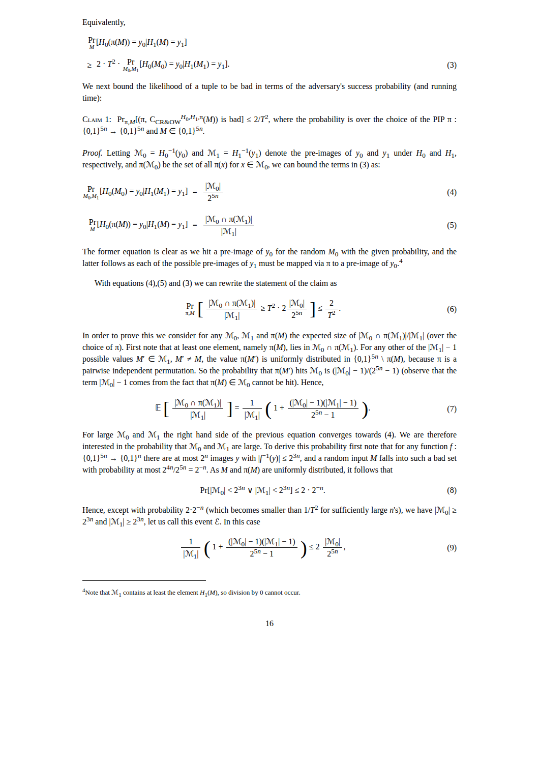Equivalently,
Pr M[H0(π(M)) = y0|H1(M) = y1]
≥
2 · T2 · Pr M0,M1[H0(M0) = y0|H1(M1) = y1].
(3)
We next bound the likelihood of a tuple to be bad in terms of the adversary's success probability (and running time):
Claim 1: Prπ,M[(π, CCR&OWH0,H1,π(M)) is bad] ≤ 2/T2, where the probability is over the choice of the PIP π : {0,1}5n → {0,1}5n and M ∈ {0,1}5n.
Proof. Letting ℳ0 = H0−1(y0) and ℳ1 = H1−1(y1) denote the pre-images of y0 and y1 under H0 and H1, respectively, and π(ℳ0) be the set of all π(x) for x ∈ ℳ0, we can bound the terms in (3) as:
Pr M0,M1[H0(M0) = y0|H1(M1) = y1]
=
|ℳ0|25n
(4)
Pr M[H0(π(M)) = y0|H1(M) = y1]
=
|ℳ0 ∩ π(ℳ1)||ℳ1|
(5)
The former equation is clear as we hit a pre-image of y0 for the random M0 with the given probability, and the latter follows as each of the possible pre-images of y1 must be mapped via π to a pre-image of y0.4
With equations (4),(5) and (3) we can rewrite the statement of the claim as
Pr π,M [ |ℳ0 ∩ π(ℳ1)||ℳ1| ≥ T2 · 2|ℳ0|25n ] ≤ 2 T2.
(6)
In order to prove this we consider for any ℳ0, ℳ1 and π(M) the expected size of |ℳ0 ∩ π(ℳ1)|/|ℳ1| (over the choice of π). First note that at least one element, namely π(M), lies in ℳ0 ∩ π(ℳ1). For any other of the |ℳ1| − 1 possible values M′ ∈ ℳ1, M′ ≠ M, the value π(M′) is uniformly distributed in {0,1}5n \ π(M), because π is a pairwise independent permutation. So the probability that π(M′) hits ℳ0 is (|ℳ0| − 1)/(25n − 1) (observe that the term |ℳ0| − 1 comes from the fact that π(M) ∈ ℳ0 cannot be hit). Hence,
𝔼 [ |ℳ0 ∩ π(ℳ1)||ℳ1| ] = 1|ℳ1| ( 1 + (|ℳ0| − 1)(|ℳ1| − 1) 25n − 1 ).
(7)
For large ℳ0 and ℳ1 the right hand side of the previous equation converges towards (4). We are therefore interested in the probability that ℳ0 and ℳ1 are large. To derive this probability first note that for any function f : {0,1}5n → {0,1}n there are at most 2n images y with |f−1(y)| ≤ 23n, and a random input M falls into such a bad set with probability at most 24n/25n = 2−n. As M and π(M) are uniformly distributed, it follows that
Pr[|ℳ0| < 23n ∨ |ℳ1| < 23n] ≤ 2 · 2−n.
(8)
Hence, except with probability 2·2−n (which becomes smaller than 1/T2 for sufficiently large n's), we have |ℳ0| ≥ 23n and |ℳ1| ≥ 23n, let us call this event ℰ. In this case
1|ℳ1| ( 1 + (|ℳ0| − 1)(|ℳ1| − 1) 25n − 1 ) ≤ 2 |ℳ0|25n,
(9)
4Note that ℳ1 contains at least the element H1(M), so division by 0 cannot occur.
16